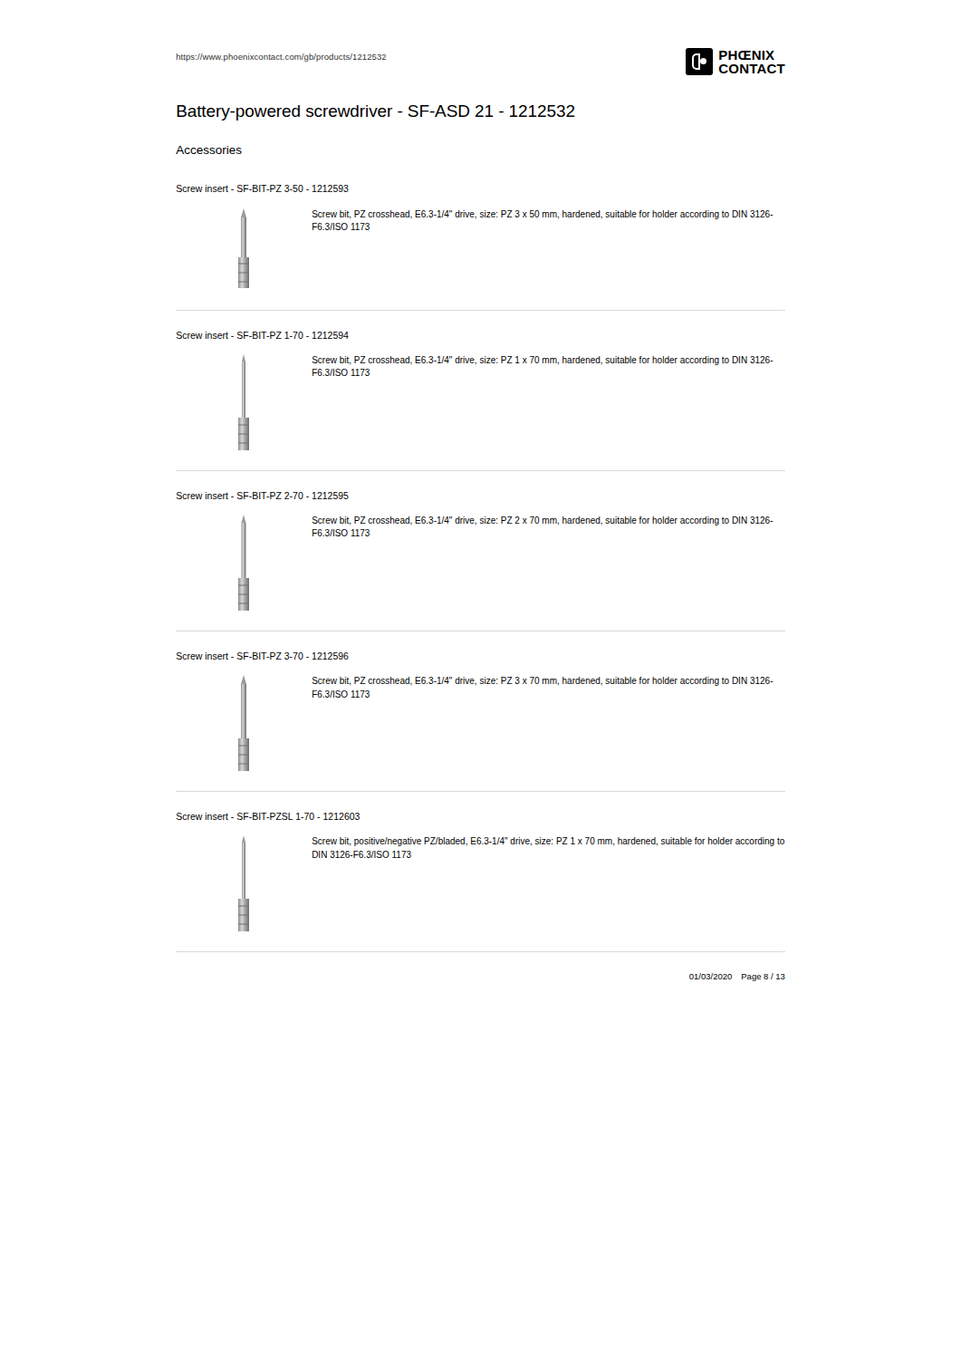https://www.phoenixcontact.com/gb/products/1212532
PHŒNIX
CONTACT
Battery-powered screwdriver - SF-ASD 21 - 1212532
Accessories
Screw insert - SF-BIT-PZ 3-50 - 1212593
Screw bit, PZ crosshead, E6.3-1/4" drive, size: PZ 3 x 50 mm, hardened, suitable for holder according to DIN 3126-F6.3/ISO 1173
Screw insert - SF-BIT-PZ 1-70 - 1212594
Screw bit, PZ crosshead, E6.3-1/4" drive, size: PZ 1 x 70 mm, hardened, suitable for holder according to DIN 3126-F6.3/ISO 1173
Screw insert - SF-BIT-PZ 2-70 - 1212595
Screw bit, PZ crosshead, E6.3-1/4" drive, size: PZ 2 x 70 mm, hardened, suitable for holder according to DIN 3126-F6.3/ISO 1173
Screw insert - SF-BIT-PZ 3-70 - 1212596
Screw bit, PZ crosshead, E6.3-1/4" drive, size: PZ 3 x 70 mm, hardened, suitable for holder according to DIN 3126-F6.3/ISO 1173
Screw insert - SF-BIT-PZSL 1-70 - 1212603
Screw bit, positive/negative PZ/bladed, E6.3-1/4" drive, size: PZ 1 x 70 mm, hardened, suitable for holder according to DIN 3126-F6.3/ISO 1173
01/03/2020 Page 8 / 13